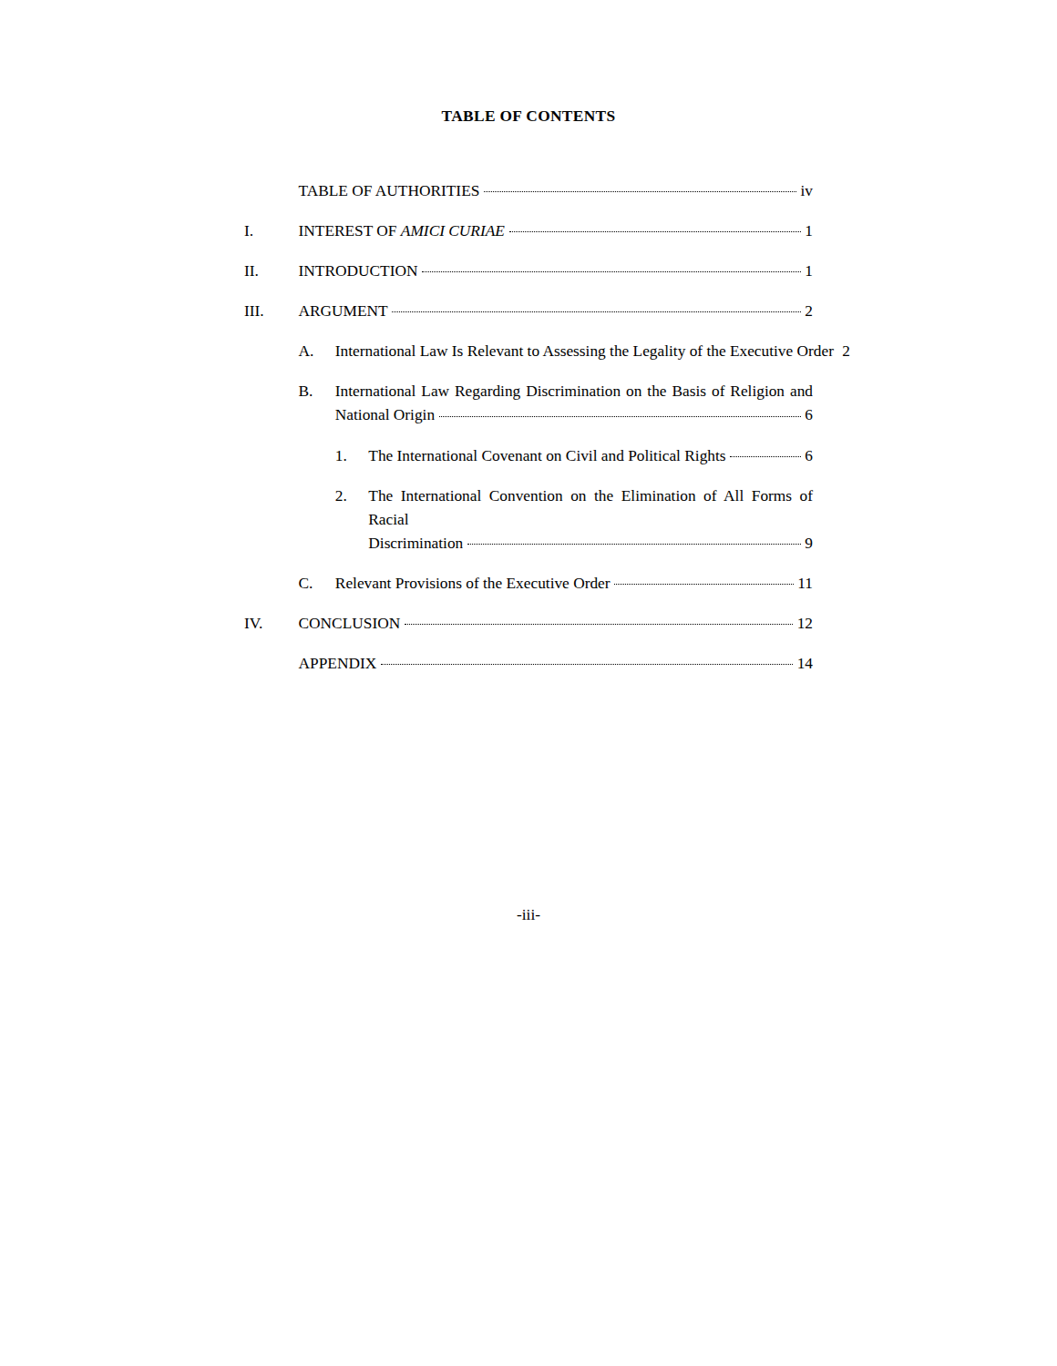TABLE OF CONTENTS
| | TABLE OF AUTHORITIES iv |
| I. | INTEREST OF AMICI CURIAE 1 |
| II. | INTRODUCTION 1 |
| III. | ARGUMENT 2 |
| | A. | International Law Is Relevant to Assessing the Legality of the Executive Order 2 |
| | B. | International Law Regarding Discrimination on the Basis of Religion and National Origin 6 |
| | / 1. / The International Covenant on Civil and Political Rights 6 / |
| | / 2. / The International Convention on the Elimination of All Forms of Racial Discrimination 9 / |
| | C. | Relevant Provisions of the Executive Order 11 |
| IV. | CONCLUSION 12 |
| | APPENDIX 14 |
-iii-